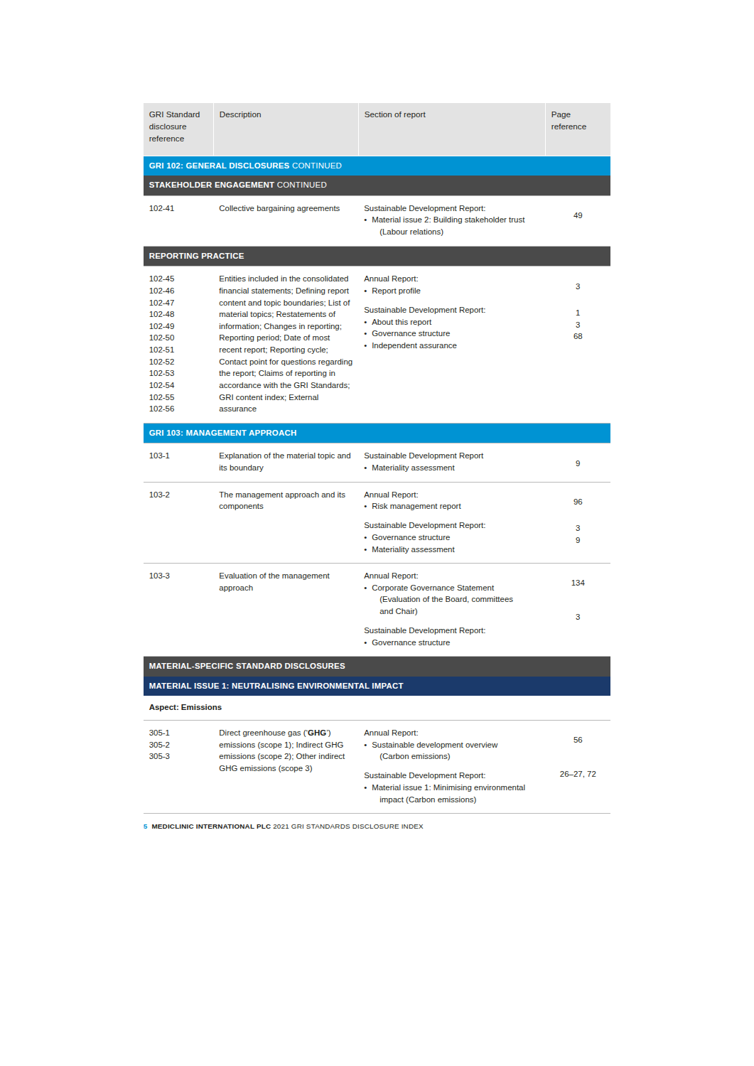| GRI Standard disclosure reference | Description | Section of report | Page reference |
| --- | --- | --- | --- |
| GRI 102: GENERAL DISCLOSURES CONTINUED |
| STAKEHOLDER ENGAGEMENT CONTINUED |
| 102-41 | Collective bargaining agreements | Sustainable Development Report: Material issue 2: Building stakeholder trust (Labour relations) | 49 |
| REPORTING PRACTICE |
| 102-45 102-46 102-47 102-48 102-49 102-50 102-51 102-52 102-53 102-54 102-55 102-56 | Entities included in the consolidated financial statements; Defining report content and topic boundaries; List of material topics; Restatements of information; Changes in reporting; Reporting period; Date of most recent report; Reporting cycle; Contact point for questions regarding the report; Claims of reporting in accordance with the GRI Standards; GRI content index; External assurance | Annual Report: Report profile Sustainable Development Report: About this report Governance structure Independent assurance | 3 1 3 68 |
| GRI 103: MANAGEMENT APPROACH |
| 103-1 | Explanation of the material topic and its boundary | Sustainable Development Report Materiality assessment | 9 |
| 103-2 | The management approach and its components | Annual Report: Risk management report Sustainable Development Report: Governance structure Materiality assessment | 96 3 9 |
| 103-3 | Evaluation of the management approach | Annual Report: Corporate Governance Statement (Evaluation of the Board, committees and Chair) Sustainable Development Report: Governance structure | 134 3 |
| MATERIAL-SPECIFIC STANDARD DISCLOSURES |
| MATERIAL ISSUE 1: NEUTRALISING ENVIRONMENTAL IMPACT |
| Aspect: Emissions |
| 305-1 305-2 305-3 | Direct greenhouse gas (‘ GHG ’) emissions (scope 1); Indirect GHG emissions (scope 2); Other indirect GHG emissions (scope 3) | Annual Report: Sustainable development overview (Carbon emissions) Sustainable Development Report: Material issue 1: Minimising environmental impact (Carbon emissions) | 56 26–27, 72 |
5 MEDICLINIC INTERNATIONAL PLC 2021 GRI STANDARDS DISCLOSURE INDEX